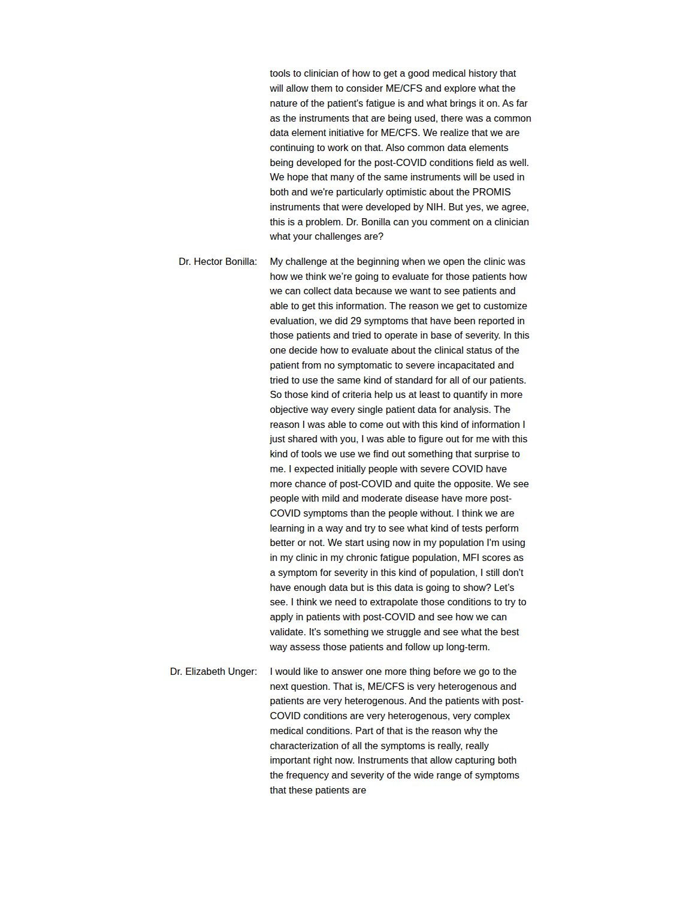tools to clinician of how to get a good medical history that will allow them to consider ME/CFS and explore what the nature of the patient's fatigue is and what brings it on. As far as the instruments that are being used, there was a common data element initiative for ME/CFS. We realize that we are continuing to work on that. Also common data elements being developed for the post-COVID conditions field as well. We hope that many of the same instruments will be used in both and we're particularly optimistic about the PROMIS instruments that were developed by NIH. But yes, we agree, this is a problem. Dr. Bonilla can you comment on a clinician what your challenges are?
Dr. Hector Bonilla:
My challenge at the beginning when we open the clinic was how we think we’re going to evaluate for those patients how we can collect data because we want to see patients and able to get this information. The reason we get to customize evaluation, we did 29 symptoms that have been reported in those patients and tried to operate in base of severity. In this one decide how to evaluate about the clinical status of the patient from no symptomatic to severe incapacitated and tried to use the same kind of standard for all of our patients. So those kind of criteria help us at least to quantify in more objective way every single patient data for analysis. The reason I was able to come out with this kind of information I just shared with you, I was able to figure out for me with this kind of tools we use we find out something that surprise to me. I expected initially people with severe COVID have more chance of post-COVID and quite the opposite. We see people with mild and moderate disease have more post-COVID symptoms than the people without. I think we are learning in a way and try to see what kind of tests perform better or not. We start using now in my population I'm using in my clinic in my chronic fatigue population, MFI scores as a symptom for severity in this kind of population, I still don't have enough data but is this data is going to show? Let’s see. I think we need to extrapolate those conditions to try to apply in patients with post-COVID and see how we can validate. It's something we struggle and see what the best way assess those patients and follow up long-term.
Dr. Elizabeth Unger:
I would like to answer one more thing before we go to the next question. That is, ME/CFS is very heterogenous and patients are very heterogenous. And the patients with post-COVID conditions are very heterogenous, very complex medical conditions. Part of that is the reason why the characterization of all the symptoms is really, really important right now. Instruments that allow capturing both the frequency and severity of the wide range of symptoms that these patients are